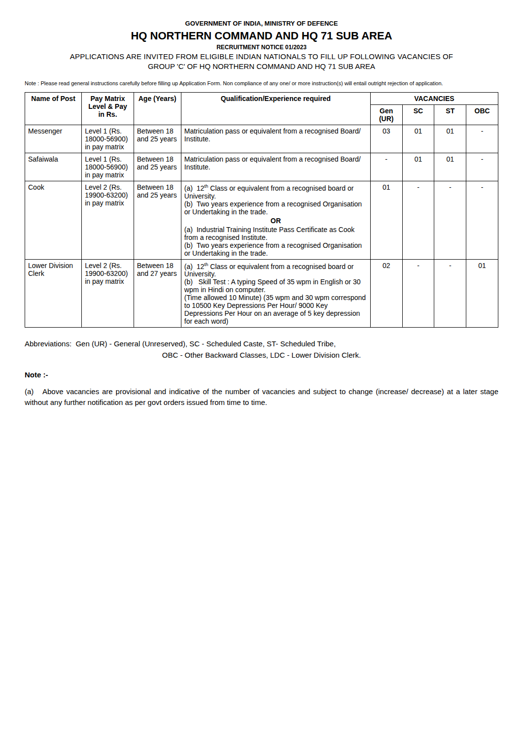GOVERNMENT OF INDIA, MINISTRY OF DEFENCE
HQ NORTHERN COMMAND AND HQ 71 SUB AREA
RECRUITMENT NOTICE 01/2023
APPLICATIONS ARE INVITED FROM ELIGIBLE INDIAN NATIONALS TO FILL UP FOLLOWING VACANCIES OF
GROUP 'C' OF HQ NORTHERN COMMAND AND HQ 71 SUB AREA
Note : Please read general instructions carefully before filling up Application Form. Non compliance of any one/ or more instruction(s) will entail outright rejection of application.
| Name of Post | Pay Matrix Level & Pay in Rs. | Age (Years) | Qualification/Experience required | VACANCIES |
| --- | --- | --- | --- | --- |
| Gen (UR) | SC | ST | OBC |
| Messenger | Level 1 (Rs. 18000-56900) in pay matrix | Between 18 and 25 years | Matriculation pass or equivalent from a recognised Board/ Institute. | 03 | 01 | 01 | - |
| Safaiwala | Level 1 (Rs. 18000-56900) in pay matrix | Between 18 and 25 years | Matriculation pass or equivalent from a recognised Board/ Institute. | - | 01 | 01 | - |
| Cook | Level 2 (Rs. 19900-63200) in pay matrix | Between 18 and 25 years | (a) 12 th Class or equivalent from a recognised board or University. (b) Two years experience from a recognised Organisation or Undertaking in the trade. OR (a) Industrial Training Institute Pass Certificate as Cook from a recognised Institute. (b) Two years experience from a recognised Organisation or Undertaking in the trade. | 01 | - | - | - |
| Lower Division Clerk | Level 2 (Rs. 19900-63200) in pay matrix | Between 18 and 27 years | (a) 12 th Class or equivalent from a recognised board or University. (b) Skill Test : A typing Speed of 35 wpm in English or 30 wpm in Hindi on computer. (Time allowed 10 Minute) (35 wpm and 30 wpm correspond to 10500 Key Depressions Per Hour/ 9000 Key Depressions Per Hour on an average of 5 key depression for each word) | 02 | - | - | 01 |
Abbreviations: Gen (UR) - General (Unreserved), SC - Scheduled Caste, ST- Scheduled Tribe, OBC - Other Backward Classes, LDC - Lower Division Clerk.
Note :-
(a) Above vacancies are provisional and indicative of the number of vacancies and subject to change (increase/ decrease) at a later stage without any further notification as per govt orders issued from time to time.